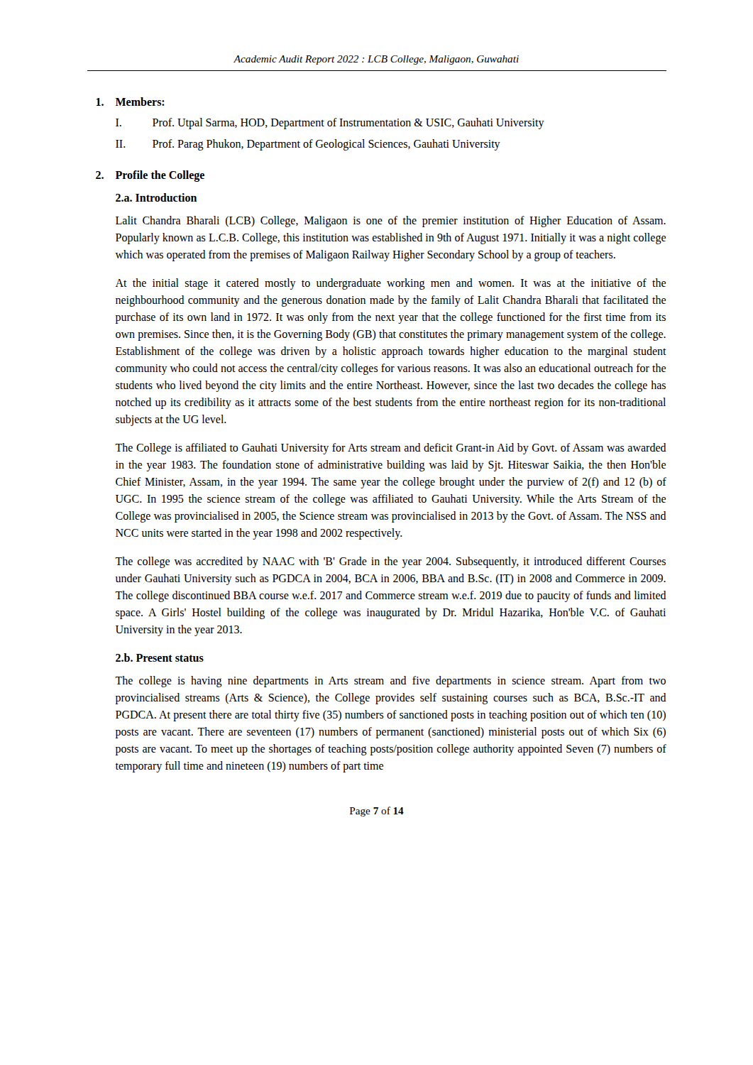Academic Audit Report 2022 : LCB College, Maligaon, Guwahati
Members:
Prof. Utpal Sarma, HOD, Department of Instrumentation & USIC, Gauhati University
Prof. Parag Phukon, Department of Geological Sciences, Gauhati University
Profile the College
2.a. Introduction
Lalit Chandra Bharali (LCB) College, Maligaon is one of the premier institution of Higher Education of Assam. Popularly known as L.C.B. College, this institution was established in 9th of August 1971. Initially it was a night college which was operated from the premises of Maligaon Railway Higher Secondary School by a group of teachers.
At the initial stage it catered mostly to undergraduate working men and women. It was at the initiative of the neighbourhood community and the generous donation made by the family of Lalit Chandra Bharali that facilitated the purchase of its own land in 1972. It was only from the next year that the college functioned for the first time from its own premises. Since then, it is the Governing Body (GB) that constitutes the primary management system of the college. Establishment of the college was driven by a holistic approach towards higher education to the marginal student community who could not access the central/city colleges for various reasons. It was also an educational outreach for the students who lived beyond the city limits and the entire Northeast. However, since the last two decades the college has notched up its credibility as it attracts some of the best students from the entire northeast region for its non-traditional subjects at the UG level.
The College is affiliated to Gauhati University for Arts stream and deficit Grant-in Aid by Govt. of Assam was awarded in the year 1983. The foundation stone of administrative building was laid by Sjt. Hiteswar Saikia, the then Hon'ble Chief Minister, Assam, in the year 1994. The same year the college brought under the purview of 2(f) and 12 (b) of UGC. In 1995 the science stream of the college was affiliated to Gauhati University. While the Arts Stream of the College was provincialised in 2005, the Science stream was provincialised in 2013 by the Govt. of Assam. The NSS and NCC units were started in the year 1998 and 2002 respectively.
The college was accredited by NAAC with 'B' Grade in the year 2004. Subsequently, it introduced different Courses under Gauhati University such as PGDCA in 2004, BCA in 2006, BBA and B.Sc. (IT) in 2008 and Commerce in 2009. The college discontinued BBA course w.e.f. 2017 and Commerce stream w.e.f. 2019 due to paucity of funds and limited space. A Girls' Hostel building of the college was inaugurated by Dr. Mridul Hazarika, Hon'ble V.C. of Gauhati University in the year 2013.
2.b. Present status
The college is having nine departments in Arts stream and five departments in science stream. Apart from two provincialised streams (Arts & Science), the College provides self sustaining courses such as BCA, B.Sc.-IT and PGDCA. At present there are total thirty five (35) numbers of sanctioned posts in teaching position out of which ten (10) posts are vacant. There are seventeen (17) numbers of permanent (sanctioned) ministerial posts out of which Six (6) posts are vacant. To meet up the shortages of teaching posts/position college authority appointed Seven (7) numbers of temporary full time and nineteen (19) numbers of part time
Page 7 of 14